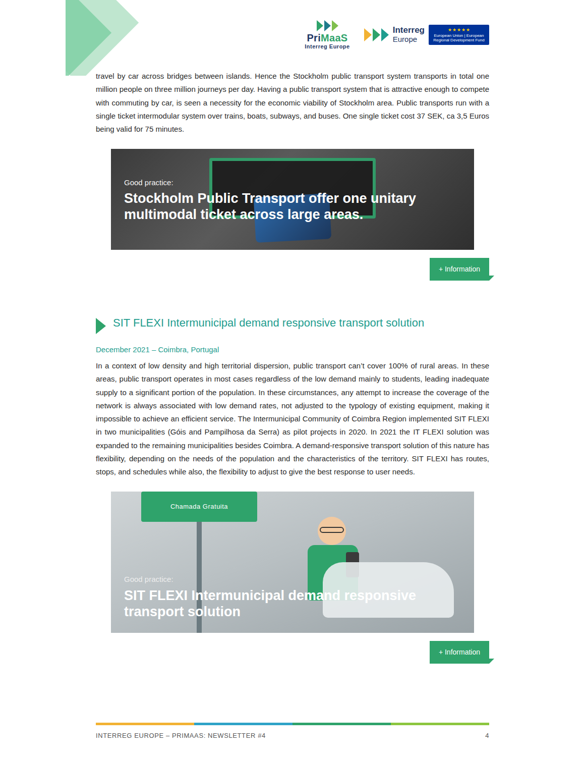PriMaaS
Interreg Europe
Interreg
Europe
★★★★★ European Union | European Regional Development Fund
travel by car across bridges between islands. Hence the Stockholm public transport system transports in total one million people on three million journeys per day. Having a public transport system that is attractive enough to compete with commuting by car, is seen a necessity for the economic viability of Stockholm area. Public transports run with a single ticket intermodular system over trains, boats, subways, and buses. One single ticket cost 37 SEK, ca 3,5 Euros being valid for 75 minutes.
Good practice:
Stockholm Public Transport offer one unitary multimodal ticket across large areas.
+ Information
SIT FLEXI Intermunicipal demand responsive transport solution
December 2021 – Coimbra, Portugal
In a context of low density and high territorial dispersion, public transport can’t cover 100% of rural areas. In these areas, public transport operates in most cases regardless of the low demand mainly to students, leading inadequate supply to a significant portion of the population. In these circumstances, any attempt to increase the coverage of the network is always associated with low demand rates, not adjusted to the typology of existing equipment, making it impossible to achieve an efficient service. The Intermunicipal Community of Coimbra Region implemented SIT FLEXI in two municipalities (Góis and Pampilhosa da Serra) as pilot projects in 2020. In 2021 the IT FLEXI solution was expanded to the remaining municipalities besides Coimbra. A demand-responsive transport solution of this nature has flexibility, depending on the needs of the population and the characteristics of the territory. SIT FLEXI has routes, stops, and schedules while also, the flexibility to adjust to give the best response to user needs.
Chamada Gratuita
Good practice:
SIT FLEXI Intermunicipal demand responsive transport solution
+ Information
INTERREG EUROPE – PRIMAAS: NEWSLETTER #4
4